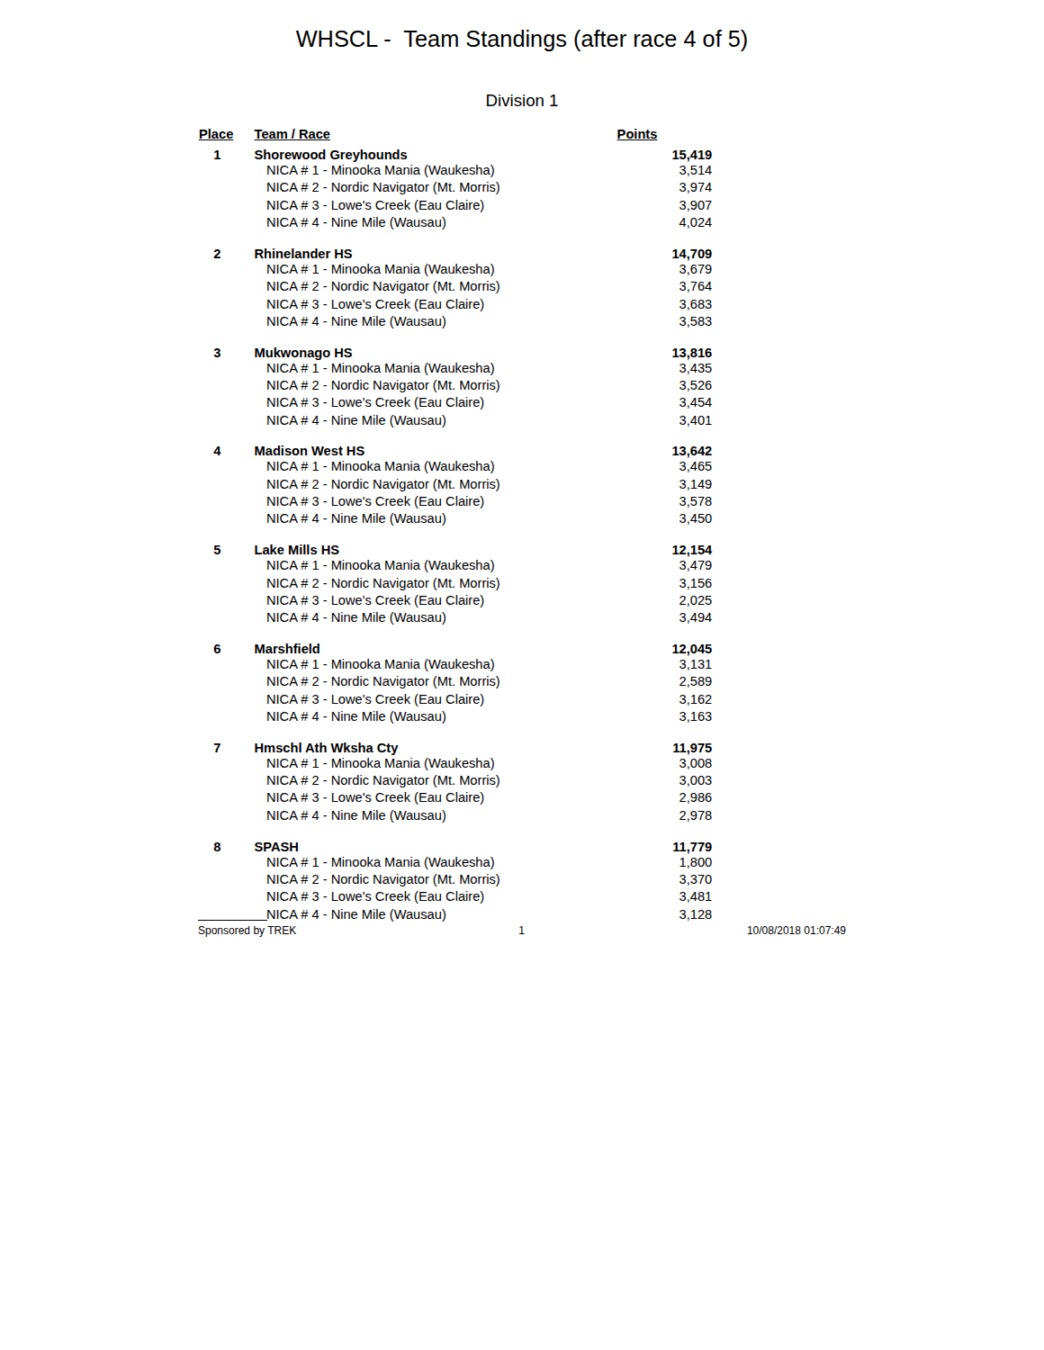WHSCL - Team Standings (after race 4 of 5)
Division 1
| Place | Team / Race | Points |
| --- | --- | --- |
| 1 | Shorewood Greyhounds NICA # 1 - Minooka Mania (Waukesha) NICA # 2 - Nordic Navigator (Mt. Morris) NICA # 3 - Lowe's Creek (Eau Claire) NICA # 4 - Nine Mile (Wausau) | 15,419 3,514 3,974 3,907 4,024 |
| 2 | Rhinelander HS NICA # 1 - Minooka Mania (Waukesha) NICA # 2 - Nordic Navigator (Mt. Morris) NICA # 3 - Lowe's Creek (Eau Claire) NICA # 4 - Nine Mile (Wausau) | 14,709 3,679 3,764 3,683 3,583 |
| 3 | Mukwonago HS NICA # 1 - Minooka Mania (Waukesha) NICA # 2 - Nordic Navigator (Mt. Morris) NICA # 3 - Lowe's Creek (Eau Claire) NICA # 4 - Nine Mile (Wausau) | 13,816 3,435 3,526 3,454 3,401 |
| 4 | Madison West HS NICA # 1 - Minooka Mania (Waukesha) NICA # 2 - Nordic Navigator (Mt. Morris) NICA # 3 - Lowe's Creek (Eau Claire) NICA # 4 - Nine Mile (Wausau) | 13,642 3,465 3,149 3,578 3,450 |
| 5 | Lake Mills HS NICA # 1 - Minooka Mania (Waukesha) NICA # 2 - Nordic Navigator (Mt. Morris) NICA # 3 - Lowe's Creek (Eau Claire) NICA # 4 - Nine Mile (Wausau) | 12,154 3,479 3,156 2,025 3,494 |
| 6 | Marshfield NICA # 1 - Minooka Mania (Waukesha) NICA # 2 - Nordic Navigator (Mt. Morris) NICA # 3 - Lowe's Creek (Eau Claire) NICA # 4 - Nine Mile (Wausau) | 12,045 3,131 2,589 3,162 3,163 |
| 7 | Hmschl Ath Wksha Cty NICA # 1 - Minooka Mania (Waukesha) NICA # 2 - Nordic Navigator (Mt. Morris) NICA # 3 - Lowe's Creek (Eau Claire) NICA # 4 - Nine Mile (Wausau) | 11,975 3,008 3,003 2,986 2,978 |
| 8 | SPASH NICA # 1 - Minooka Mania (Waukesha) NICA # 2 - Nordic Navigator (Mt. Morris) NICA # 3 - Lowe's Creek (Eau Claire) NICA # 4 - Nine Mile (Wausau) | 11,779 1,800 3,370 3,481 3,128 |
Sponsored by TREK
1
10/08/2018 01:07:49